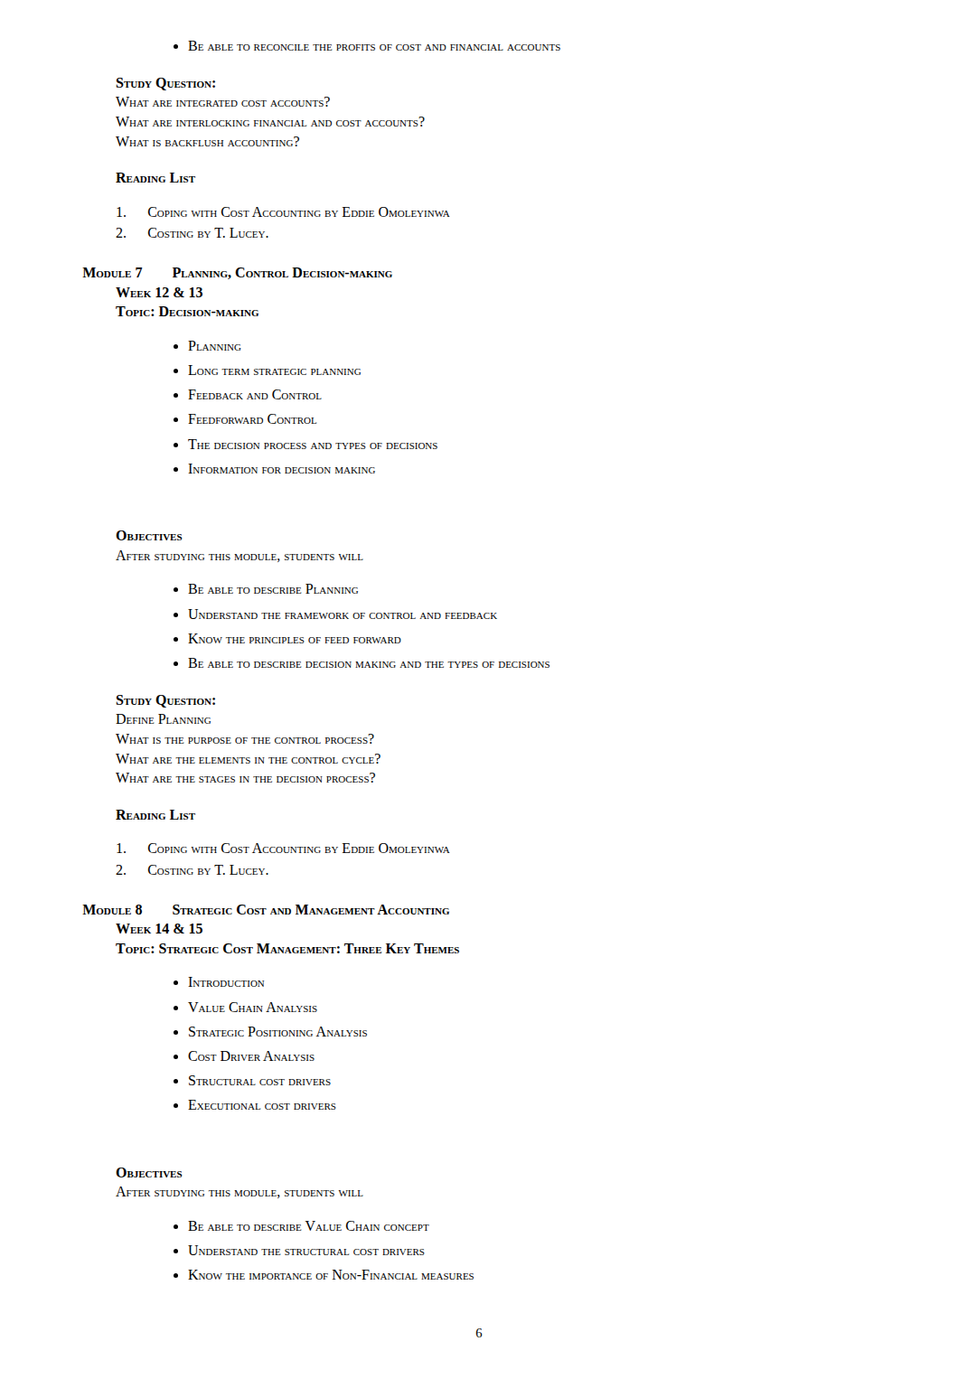Be able to reconcile the profits of cost and financial accounts
Study Question:
What are integrated cost accounts?
What are interlocking financial and cost accounts?
What is backflush accounting?
Reading List
1. Coping with Cost Accounting by Eddie Omoleyinwa
2. Costing by T. Lucey.
Module 7 Planning, Control Decision-making
Week 12 & 13
Topic: Decision-making
Planning
Long term strategic planning
Feedback and Control
Feedforward Control
The decision process and types of decisions
Information for decision making
Objectives
After studying this module, students will
Be able to describe Planning
Understand the framework of control and feedback
Know the principles of feed forward
Be able to describe decision making and the types of decisions
Study Question:
Define Planning
What is the purpose of the control process?
What are the elements in the control cycle?
What are the stages in the decision process?
Reading List
1. Coping with Cost Accounting by Eddie Omoleyinwa
2. Costing by T. Lucey.
Module 8 Strategic Cost and Management Accounting
Week 14 & 15
Topic: Strategic Cost Management: Three Key Themes
Introduction
Value Chain Analysis
Strategic Positioning Analysis
Cost Driver Analysis
Structural cost drivers
Executional cost drivers
Objectives
After studying this module, students will
Be able to describe Value Chain concept
Understand the structural cost drivers
Know the importance of Non-Financial measures
6